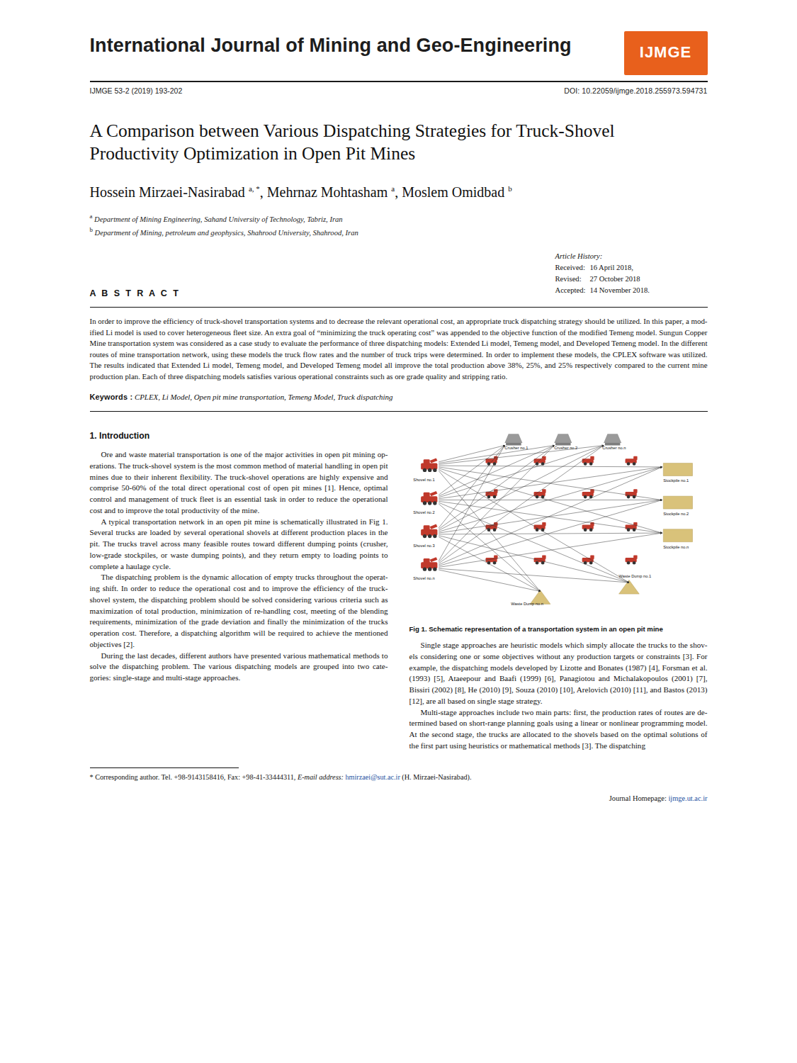International Journal of Mining and Geo-Engineering
IJMGE
IJMGE 53-2 (2019) 193-202
DOI: 10.22059/ijmge.2018.255973.594731
A Comparison between Various Dispatching Strategies for Truck-Shovel
Productivity Optimization in Open Pit Mines
Hossein Mirzaei-Nasirabad a, *, Mehrnaz Mohtasham a, Moslem Omidbad b
a Department of Mining Engineering, Sahand University of Technology, Tabriz, Iran
b Department of Mining, petroleum and geophysics, Shahrood University, Shahrood, Iran
A B S T R A C T
Article History:
| Received: | 16 April 2018, |
| Revised: | 27 October 2018 |
| Accepted: | 14 November 2018. |
In order to improve the efficiency of truck-shovel transportation systems and to decrease the relevant operational cost, an appropriate truck dispatching strategy should be utilized. In this paper, a modified Li model is used to cover heterogeneous fleet size. An extra goal of “minimizing the truck operating cost” was appended to the objective function of the modified Temeng model. Sungun Copper Mine transportation system was considered as a case study to evaluate the performance of three dispatching models: Extended Li model, Temeng model, and Developed Temeng model. In the different routes of mine transportation network, using these models the truck flow rates and the number of truck trips were determined. In order to implement these models, the CPLEX software was utilized. The results indicated that Extended Li model, Temeng model, and Developed Temeng model all improve the total production above 38%, 25%, and 25% respectively compared to the current mine production plan. Each of three dispatching models satisfies various operational constraints such as ore grade quality and stripping ratio.
Keywords : CPLEX, Li Model, Open pit mine transportation, Temeng Model, Truck dispatching
1. Introduction
Ore and waste material transportation is one of the major activities in open pit mining operations. The truck-shovel system is the most common method of material handling in open pit mines due to their inherent flexibility. The truck-shovel operations are highly expensive and comprise 50-60% of the total direct operational cost of open pit mines [1]. Hence, optimal control and management of truck fleet is an essential task in order to reduce the operational cost and to improve the total productivity of the mine.
A typical transportation network in an open pit mine is schematically illustrated in Fig 1. Several trucks are loaded by several operational shovels at different production places in the pit. The trucks travel across many feasible routes toward different dumping points (crusher, low-grade stockpiles, or waste dumping points), and they return empty to loading points to complete a haulage cycle.
The dispatching problem is the dynamic allocation of empty trucks throughout the operating shift. In order to reduce the operational cost and to improve the efficiency of the truck-shovel system, the dispatching problem should be solved considering various criteria such as maximization of total production, minimization of re-handling cost, meeting of the blending requirements, minimization of the grade deviation and finally the minimization of the trucks operation cost. Therefore, a dispatching algorithm will be required to achieve the mentioned objectives [2].
During the last decades, different authors have presented various mathematical methods to solve the dispatching problem. The various dispatching models are grouped into two categories: single-stage and multi-stage approaches.
Crusher no.1 Crusher no.2 Crusher no.n Shovel no.1 Shovel no.2 Shovel no.3 Shovel no.n Stockpile no.1 Stockpile no.2 Stockpile no.n Waste Dump no.1 Waste Dump no.n
Fig 1. Schematic representation of a transportation system in an open pit mine
Single stage approaches are heuristic models which simply allocate the trucks to the shovels considering one or some objectives without any production targets or constraints [3]. For example, the dispatching models developed by Lizotte and Bonates (1987) [4], Forsman et al. (1993) [5], Ataeepour and Baafi (1999) [6], Panagiotou and Michalakopoulos (2001) [7], Bissiri (2002) [8], He (2010) [9], Souza (2010) [10], Arelovich (2010) [11], and Bastos (2013) [12], are all based on single stage strategy.
Multi-stage approaches include two main parts: first, the production rates of routes are determined based on short-range planning goals using a linear or nonlinear programming model. At the second stage, the trucks are allocated to the shovels based on the optimal solutions of the first part using heuristics or mathematical methods [3]. The dispatching
* Corresponding author. Tel. +98-9143158416, Fax: +98-41-33444311, E-mail address: hmirzaei@sut.ac.ir (H. Mirzaei-Nasirabad).
Journal Homepage: ijmge.ut.ac.ir